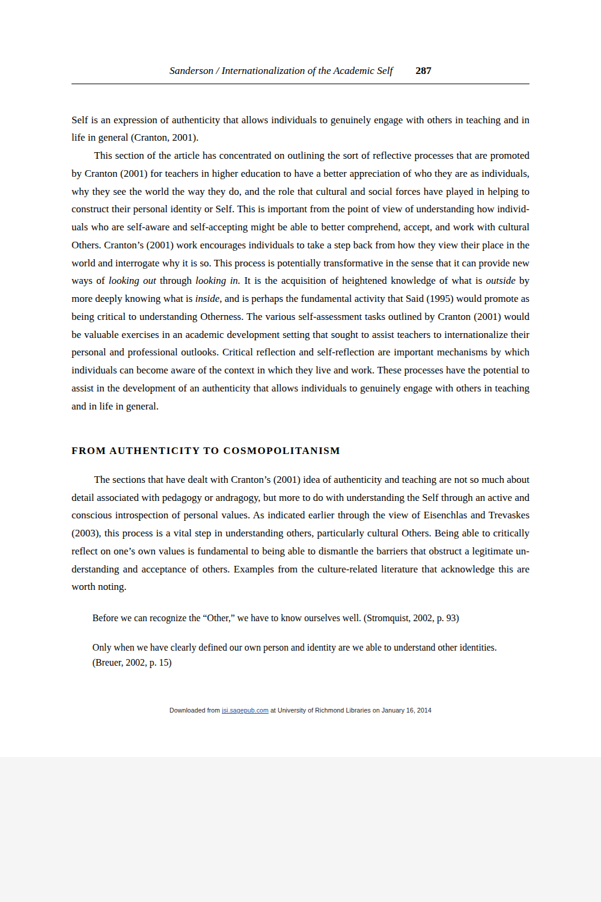Sanderson / Internationalization of the Academic Self 287
Self is an expression of authenticity that allows individuals to genuinely engage with others in teaching and in life in general (Cranton, 2001).
This section of the article has concentrated on outlining the sort of reflective processes that are promoted by Cranton (2001) for teachers in higher education to have a better appreciation of who they are as individuals, why they see the world the way they do, and the role that cultural and social forces have played in helping to construct their personal identity or Self. This is important from the point of view of understanding how individuals who are self-aware and self-accepting might be able to better comprehend, accept, and work with cultural Others. Cranton’s (2001) work encourages individuals to take a step back from how they view their place in the world and interrogate why it is so. This process is potentially transformative in the sense that it can provide new ways of looking out through looking in. It is the acquisition of heightened knowledge of what is outside by more deeply knowing what is inside, and is perhaps the fundamental activity that Said (1995) would promote as being critical to understanding Otherness. The various self-assessment tasks outlined by Cranton (2001) would be valuable exercises in an academic development setting that sought to assist teachers to internationalize their personal and professional outlooks. Critical reflection and self-reflection are important mechanisms by which individuals can become aware of the context in which they live and work. These processes have the potential to assist in the development of an authenticity that allows individuals to genuinely engage with others in teaching and in life in general.
From Authenticity to Cosmopolitanism
The sections that have dealt with Cranton’s (2001) idea of authenticity and teaching are not so much about detail associated with pedagogy or andragogy, but more to do with understanding the Self through an active and conscious introspection of personal values. As indicated earlier through the view of Eisenchlas and Trevaskes (2003), this process is a vital step in understanding others, particularly cultural Others. Being able to critically reflect on one’s own values is fundamental to being able to dismantle the barriers that obstruct a legitimate understanding and acceptance of others. Examples from the culture-related literature that acknowledge this are worth noting.
Before we can recognize the “Other,” we have to know ourselves well. (Stromquist, 2002, p. 93)
Only when we have clearly defined our own person and identity are we able to understand other identities. (Breuer, 2002, p. 15)
Downloaded from jsi.sagepub.com at University of Richmond Libraries on January 16, 2014